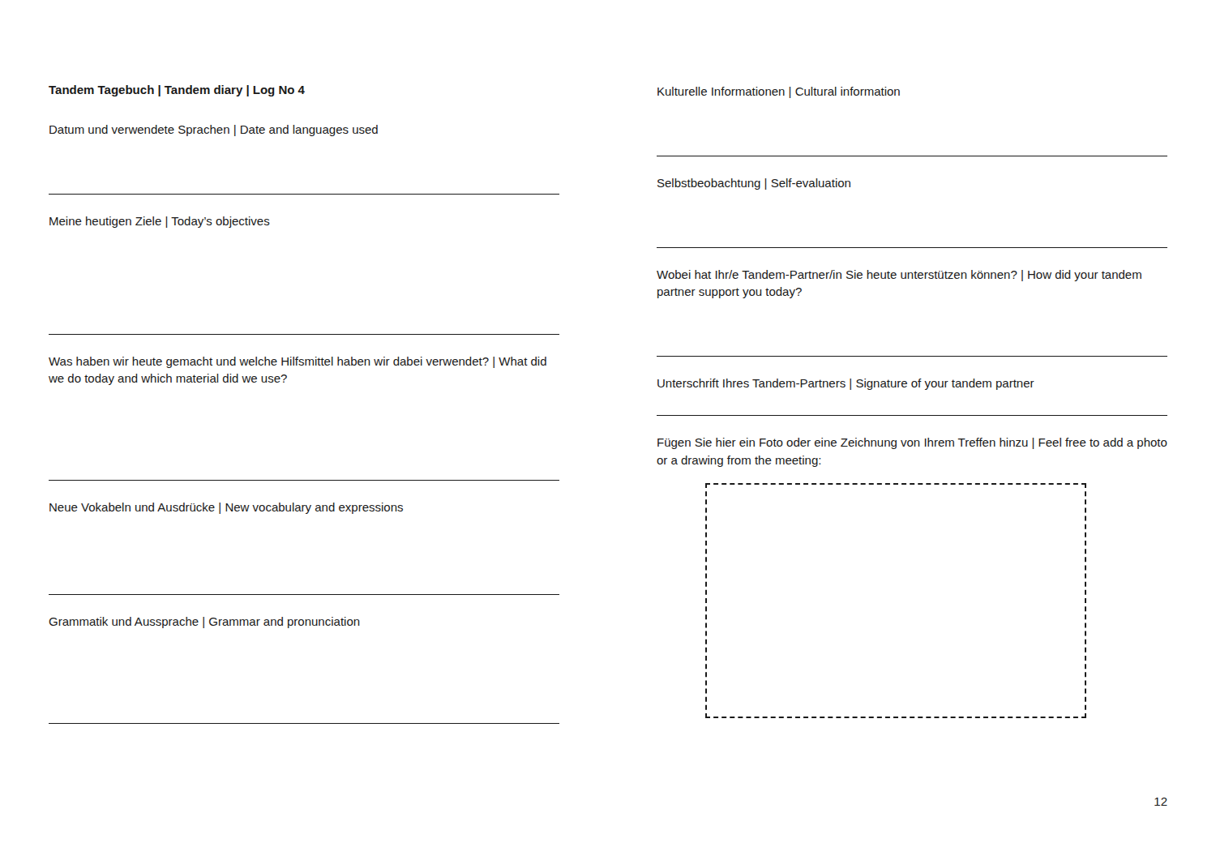Tandem Tagebuch | Tandem diary | Log No 4
Datum und verwendete Sprachen | Date and languages used
Meine heutigen Ziele | Today’s objectives
Was haben wir heute gemacht und welche Hilfsmittel haben wir dabei verwendet? | What did we do today and which material did we use?
Neue Vokabeln und Ausdrücke | New vocabulary and expressions
Grammatik und Aussprache | Grammar and pronunciation
Kulturelle Informationen | Cultural information
Selbstbeobachtung | Self-evaluation
Wobei hat Ihr/e Tandem-Partner/in Sie heute unterstützen können? | How did your tandem partner support you today?
Unterschrift Ihres Tandem-Partners | Signature of your tandem partner
Fügen Sie hier ein Foto oder eine Zeichnung von Ihrem Treffen hinzu | Feel free to add a photo or a drawing from the meeting:
12